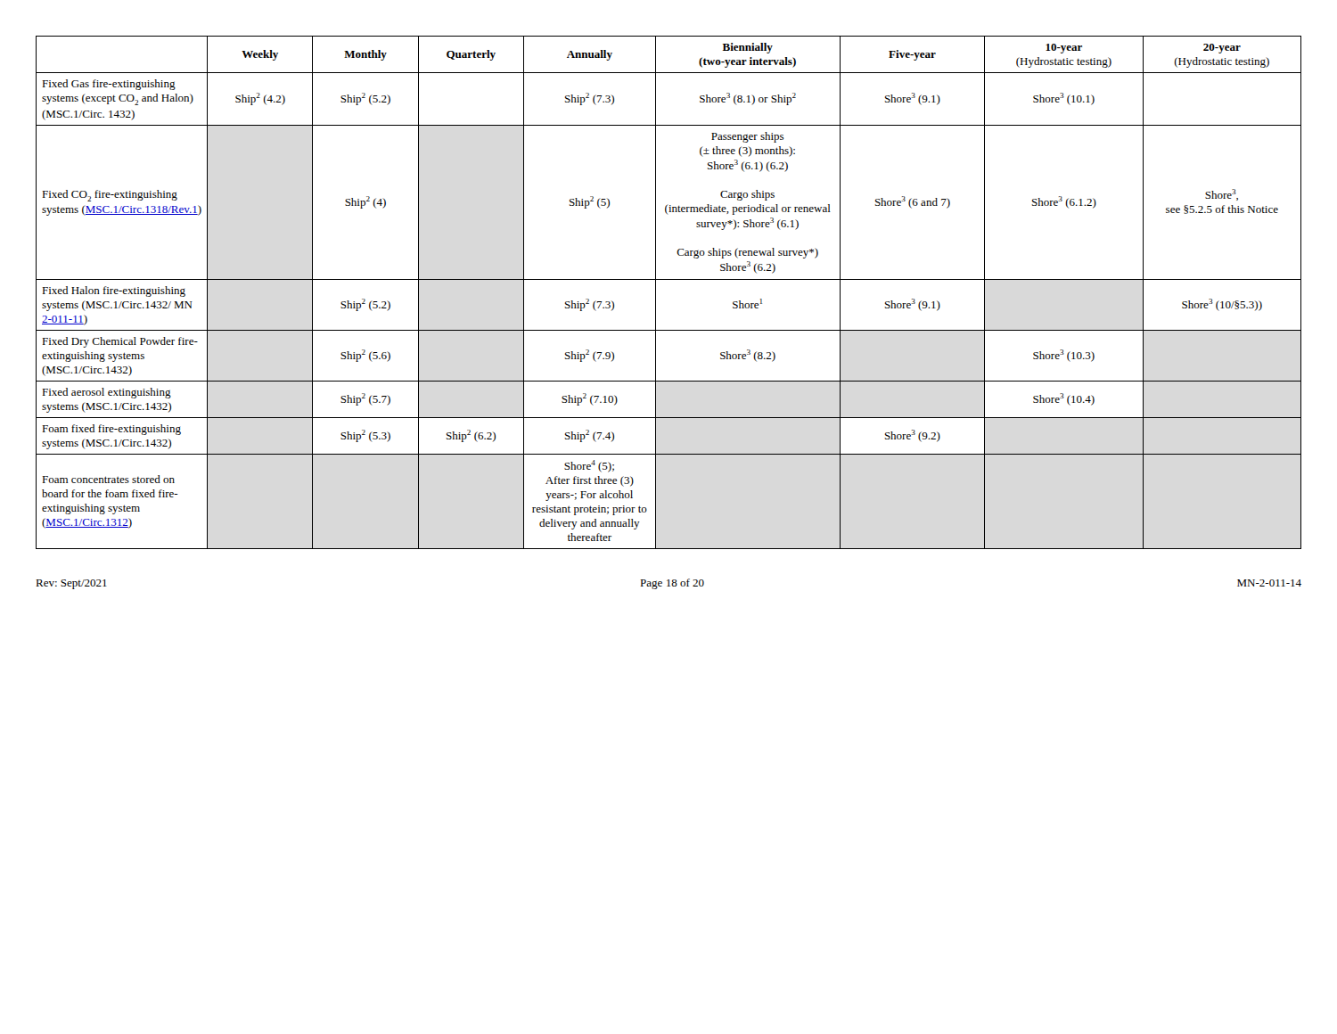| | Weekly | Monthly | Quarterly | Annually | Biennially (two-year intervals) | Five-year | 10-year (Hydrostatic testing) | 20-year (Hydrostatic testing) |
| --- | --- | --- | --- | --- | --- | --- | --- | --- |
| Fixed Gas fire-extinguishing systems (except CO 2 and Halon) (MSC.1/Circ. 1432) | Ship 2 (4.2) | Ship 2 (5.2) | | Ship 2 (7.3) | Shore 3 (8.1) or Ship 2 | Shore 3 (9.1) | Shore 3 (10.1) | |
| Fixed CO 2 fire-extinguishing systems ( MSC.1/Circ.1318/Rev.1 ) | | Ship 2 (4) | | Ship 2 (5) | Passenger ships (± three (3) months): Shore 3 (6.1) (6.2) Cargo ships (intermediate, periodical or renewal survey*): Shore 3 (6.1) Cargo ships (renewal survey*) Shore 3 (6.2) | Shore 3 (6 and 7) | Shore 3 (6.1.2) | Shore 3 , see §5.2.5 of this Notice |
| Fixed Halon fire-extinguishing systems (MSC.1/Circ.1432/ MN 2-011-11 ) | | Ship 2 (5.2) | | Ship 2 (7.3) | Shore 1 | Shore 3 (9.1) | | Shore 3 (10/§5.3)) |
| Fixed Dry Chemical Powder fire-extinguishing systems (MSC.1/Circ.1432) | | Ship 2 (5.6) | | Ship 2 (7.9) | Shore 3 (8.2) | | Shore 3 (10.3) | |
| Fixed aerosol extinguishing systems (MSC.1/Circ.1432) | | Ship 2 (5.7) | | Ship 2 (7.10) | | | Shore 3 (10.4) | |
| Foam fixed fire-extinguishing systems (MSC.1/Circ.1432) | | Ship 2 (5.3) | Ship 2 (6.2) | Ship 2 (7.4) | | Shore 3 (9.2) | | |
| Foam concentrates stored on board for the foam fixed fire-extinguishing system ( MSC.1/Circ.1312 ) | | | | Shore 4 (5); After first three (3) years-; For alcohol resistant protein; prior to delivery and annually thereafter | | | | |
Rev: Sept/2021
Page 18 of 20
MN-2-011-14